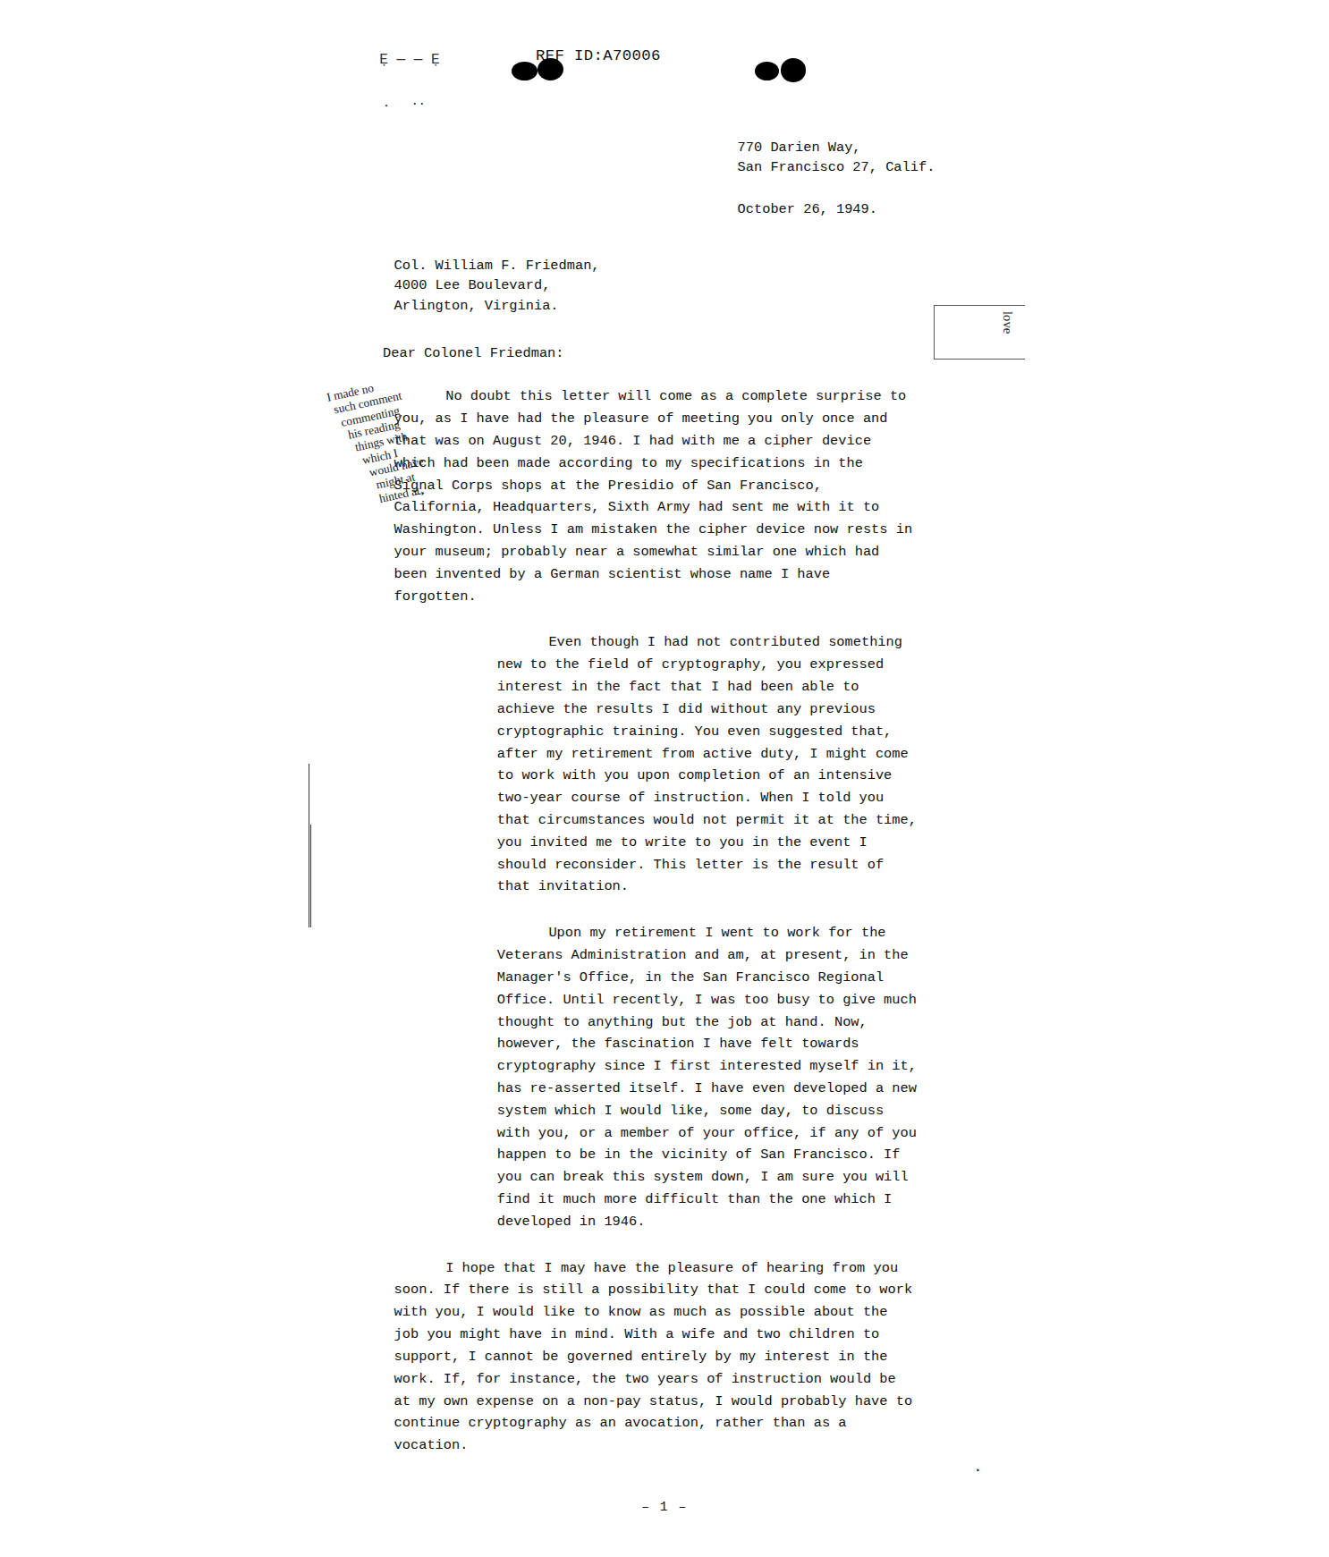Ẹ — — Ẹ REF ID:A70006 . ..
love
770 Darien Way,
San Francisco 27, Calif.
October 26, 1949.
Col. William F. Friedman,
4000 Lee Boulevard,
Arlington, Virginia.
Dear Colonel Friedman:
No doubt this letter will come as a complete surprise to you, as I have had the pleasure of meeting you only once and that was on August 20, 1946. I had with me a cipher device which had been made according to my specifications in the Signal Corps shops at the Presidio of San Francisco, California, Headquarters, Sixth Army had sent me with it to Washington. Unless I am mistaken the cipher device now rests in your museum; probably near a somewhat similar one which had been invented by a German scientist whose name I have forgotten.
I made no such comment commenting his reading things with which I would have might at hinted at
→
Even though I had not contributed something new to the field of cryptography, you expressed interest in the fact that I had been able to achieve the results I did without any previous cryptographic training. You even suggested that, after my retirement from active duty, I might come to work with you upon completion of an intensive two-year course of instruction. When I told you that circumstances would not permit it at the time, you invited me to write to you in the event I should reconsider. This letter is the result of that invitation.
Upon my retirement I went to work for the Veterans Administration and am, at present, in the Manager's Office, in the San Francisco Regional Office. Until recently, I was too busy to give much thought to anything but the job at hand. Now, however, the fascination I have felt towards cryptography since I first interested myself in it, has re-asserted itself. I have even developed a new system which I would like, some day, to discuss with you, or a member of your office, if any of you happen to be in the vicinity of San Francisco. If you can break this system down, I am sure you will find it much more difficult than the one which I developed in 1946.
I hope that I may have the pleasure of hearing from you soon. If there is still a possibility that I could come to work with you, I would like to know as much as possible about the job you might have in mind. With a wife and two children to support, I cannot be governed entirely by my interest in the work. If, for instance, the two years of instruction would be at my own expense on a non-pay status, I would probably have to continue cryptography as an avocation, rather than as a vocation.
– 1 –
.